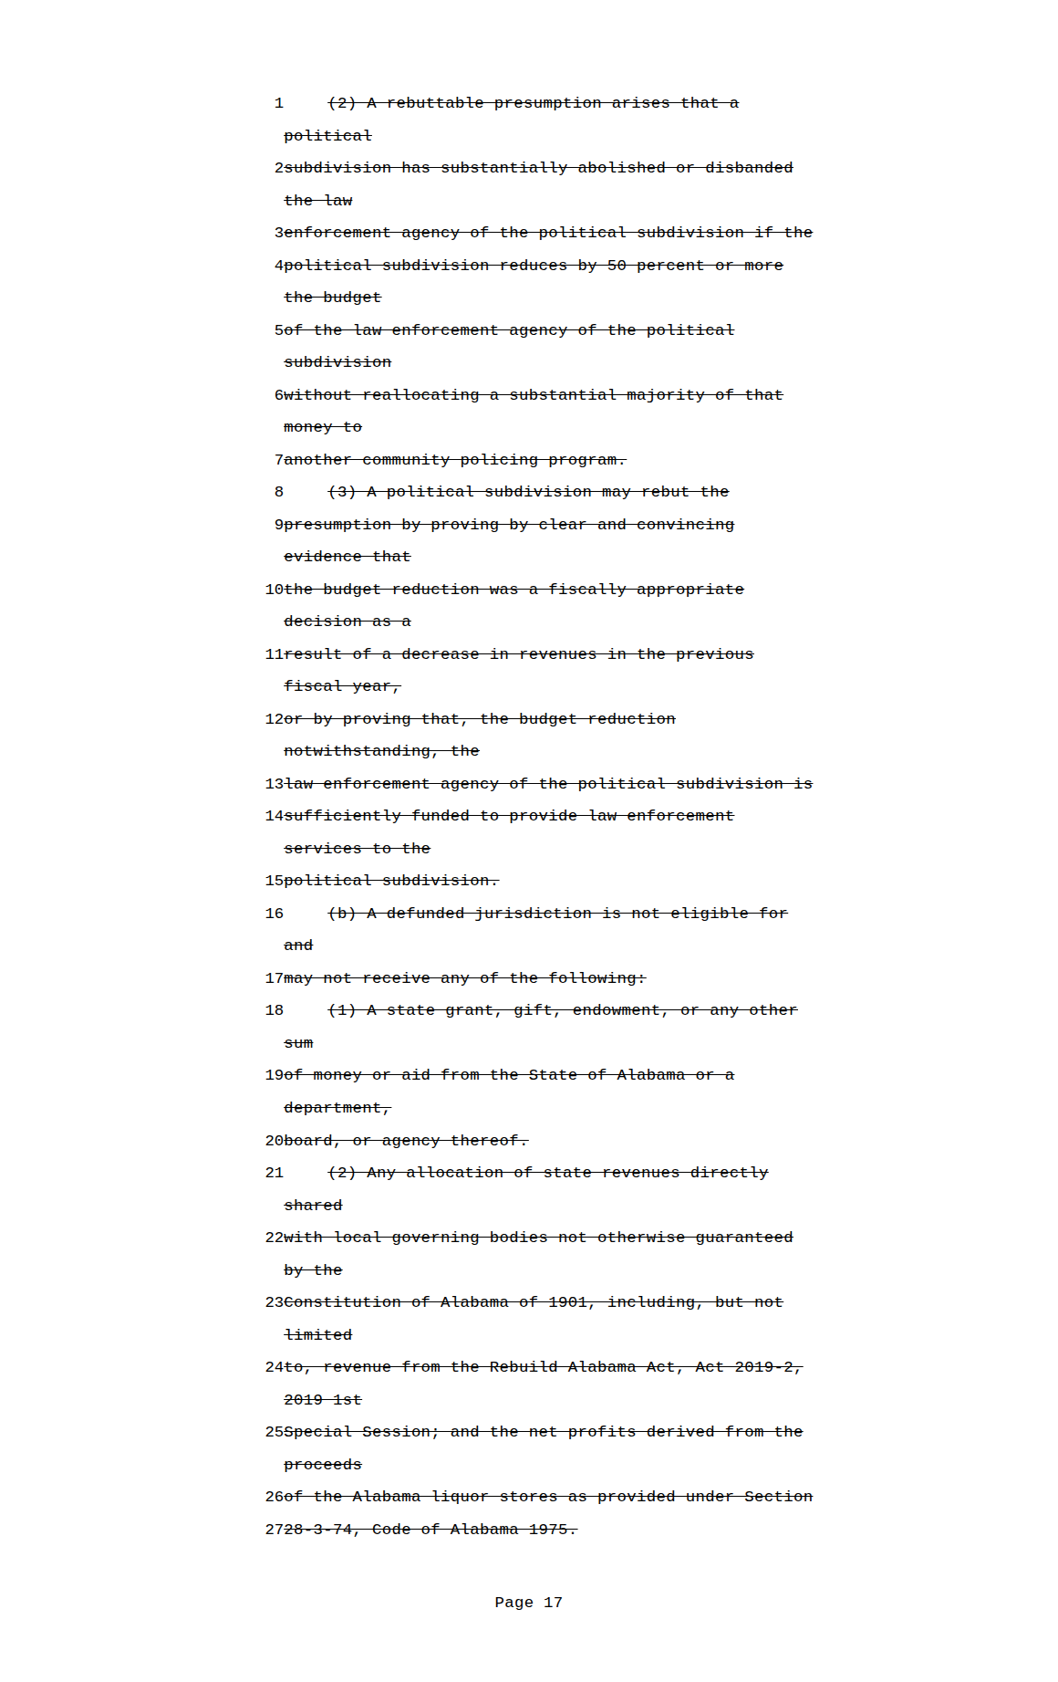| 1 | (2) A rebuttable presumption arises that a political |
| 2 | subdivision has substantially abolished or disbanded the law |
| 3 | enforcement agency of the political subdivision if the |
| 4 | political subdivision reduces by 50 percent or more the budget |
| 5 | of the law enforcement agency of the political subdivision |
| 6 | without reallocating a substantial majority of that money to |
| 7 | another community policing program. |
| 8 | (3) A political subdivision may rebut the |
| 9 | presumption by proving by clear and convincing evidence that |
| 10 | the budget reduction was a fiscally appropriate decision as a |
| 11 | result of a decrease in revenues in the previous fiscal year, |
| 12 | or by proving that, the budget reduction notwithstanding, the |
| 13 | law enforcement agency of the political subdivision is |
| 14 | sufficiently funded to provide law enforcement services to the |
| 15 | political subdivision. |
| 16 | (b) A defunded jurisdiction is not eligible for and |
| 17 | may not receive any of the following: |
| 18 | (1) A state grant, gift, endowment, or any other sum |
| 19 | of money or aid from the State of Alabama or a department, |
| 20 | board, or agency thereof. |
| 21 | (2) Any allocation of state revenues directly shared |
| 22 | with local governing bodies not otherwise guaranteed by the |
| 23 | Constitution of Alabama of 1901, including, but not limited |
| 24 | to, revenue from the Rebuild Alabama Act, Act 2019-2, 2019 1st |
| 25 | Special Session; and the net profits derived from the proceeds |
| 26 | of the Alabama liquor stores as provided under Section |
| 27 | 28-3-74, Code of Alabama 1975. |
Page 17